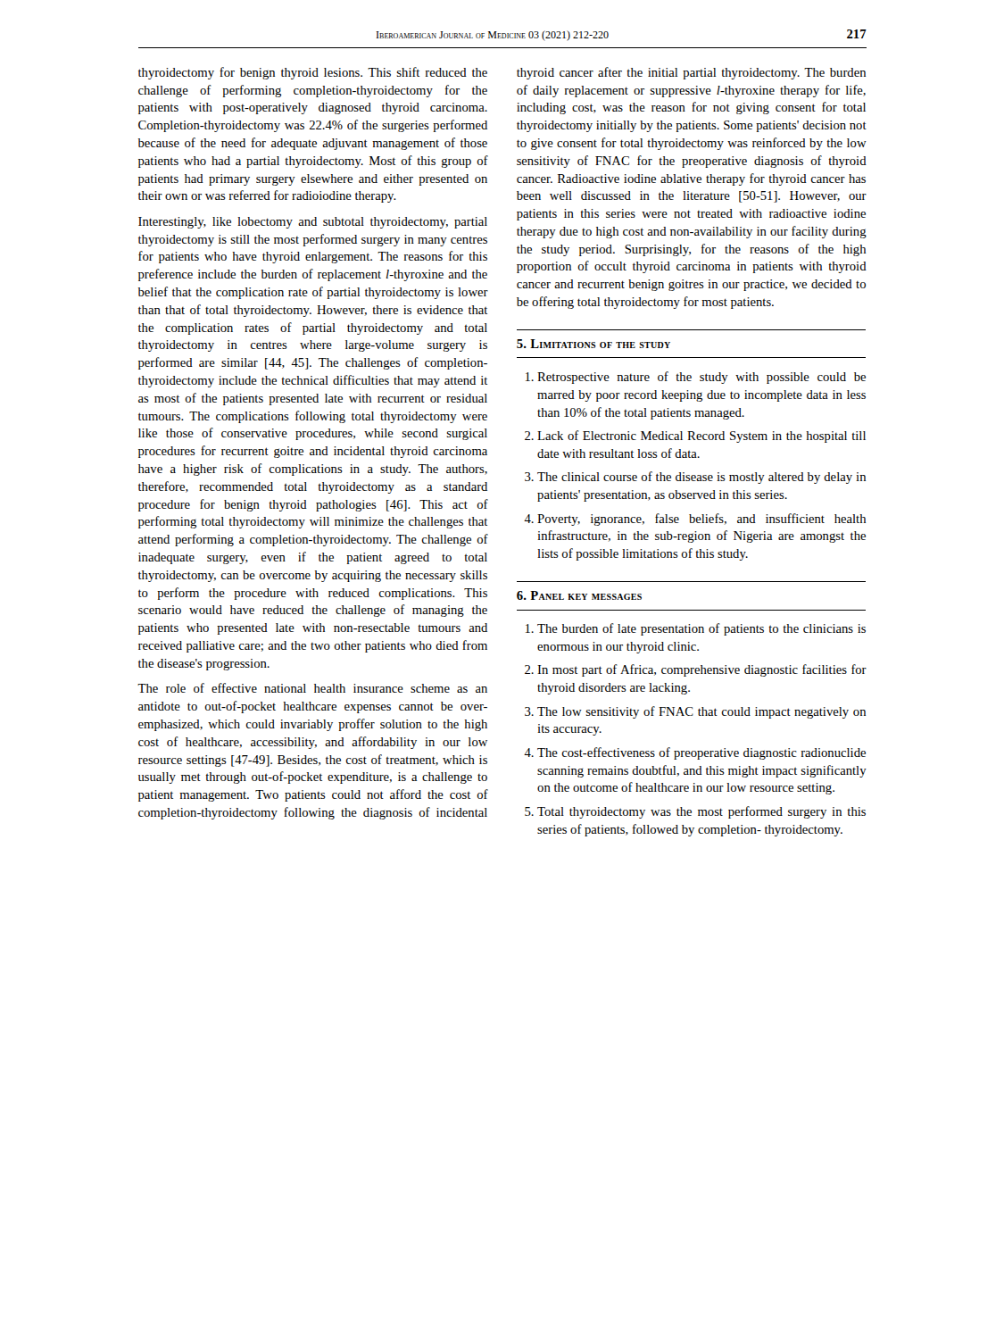Iberoamerican Journal of Medicine 03 (2021) 212-220 217
thyroidectomy for benign thyroid lesions. This shift reduced the challenge of performing completion-thyroidectomy for the patients with post-operatively diagnosed thyroid carcinoma. Completion-thyroidectomy was 22.4% of the surgeries performed because of the need for adequate adjuvant management of those patients who had a partial thyroidectomy. Most of this group of patients had primary surgery elsewhere and either presented on their own or was referred for radioiodine therapy.
Interestingly, like lobectomy and subtotal thyroidectomy, partial thyroidectomy is still the most performed surgery in many centres for patients who have thyroid enlargement. The reasons for this preference include the burden of replacement l-thyroxine and the belief that the complication rate of partial thyroidectomy is lower than that of total thyroidectomy. However, there is evidence that the complication rates of partial thyroidectomy and total thyroidectomy in centres where large-volume surgery is performed are similar [44, 45]. The challenges of completion-thyroidectomy include the technical difficulties that may attend it as most of the patients presented late with recurrent or residual tumours. The complications following total thyroidectomy were like those of conservative procedures, while second surgical procedures for recurrent goitre and incidental thyroid carcinoma have a higher risk of complications in a study. The authors, therefore, recommended total thyroidectomy as a standard procedure for benign thyroid pathologies [46]. This act of performing total thyroidectomy will minimize the challenges that attend performing a completion-thyroidectomy. The challenge of inadequate surgery, even if the patient agreed to total thyroidectomy, can be overcome by acquiring the necessary skills to perform the procedure with reduced complications. This scenario would have reduced the challenge of managing the patients who presented late with non-resectable tumours and received palliative care; and the two other patients who died from the disease's progression.
The role of effective national health insurance scheme as an antidote to out-of-pocket healthcare expenses cannot be over-emphasized, which could invariably proffer solution to the high cost of healthcare, accessibility, and affordability in our low resource settings [47-49]. Besides, the cost of treatment, which is usually met through out-of-pocket expenditure, is a challenge to patient management. Two patients could not afford the cost of completion-thyroidectomy following the diagnosis of incidental thyroid cancer after the initial partial thyroidectomy. The burden of daily replacement or suppressive l-thyroxine therapy for life, including cost, was the reason for not giving consent for total thyroidectomy initially by the patients. Some patients' decision not to give consent for total thyroidectomy was reinforced by the low sensitivity of FNAC for the preoperative diagnosis of thyroid cancer. Radioactive iodine ablative therapy for thyroid cancer has been well discussed in the literature [50-51]. However, our patients in this series were not treated with radioactive iodine therapy due to high cost and non-availability in our facility during the study period. Surprisingly, for the reasons of the high proportion of occult thyroid carcinoma in patients with thyroid cancer and recurrent benign goitres in our practice, we decided to be offering total thyroidectomy for most patients.
5. Limitations of the study
Retrospective nature of the study with possible could be marred by poor record keeping due to incomplete data in less than 10% of the total patients managed.
Lack of Electronic Medical Record System in the hospital till date with resultant loss of data.
The clinical course of the disease is mostly altered by delay in patients' presentation, as observed in this series.
Poverty, ignorance, false beliefs, and insufficient health infrastructure, in the sub-region of Nigeria are amongst the lists of possible limitations of this study.
6. Panel key messages
The burden of late presentation of patients to the clinicians is enormous in our thyroid clinic.
In most part of Africa, comprehensive diagnostic facilities for thyroid disorders are lacking.
The low sensitivity of FNAC that could impact negatively on its accuracy.
The cost-effectiveness of preoperative diagnostic radionuclide scanning remains doubtful, and this might impact significantly on the outcome of healthcare in our low resource setting.
Total thyroidectomy was the most performed surgery in this series of patients, followed by completion- thyroidectomy.